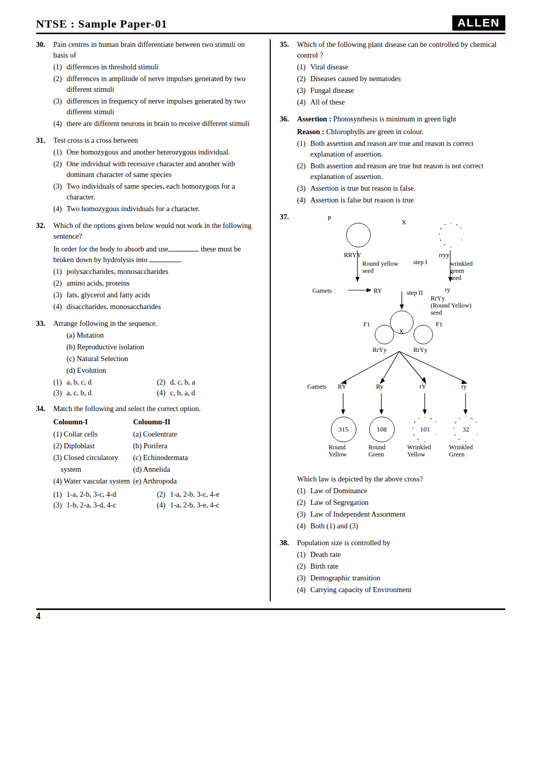NTSE : Sample Paper-01
ALLEN
30.
Pain centres in human brain differentiate between two stimuli on basis of
(1) differences in threshold stimuli
(2) differences in amplitude of nerve impulses generated by two different stimuli
(3) differences in frequency of nerve impulses generated by two different stimuli
(4) there are different neurons in brain to receive different stimuli
31.
Test cross is a cross between
(1) One homozygous and another heterozygous individual.
(2) One individual with recessive character and another with dominant character of same species
(3) Two individuals of same species, each homozygous for a character.
(4) Two homozygous individuals for a character.
32.
Which of the options given below would not work in the following sentence?
In order for the body to absorb and use these must be broken down by hydrolysis into .
(1) polysaccharides, monosaccharides
(2) amino acids, proteins
(3) fats, glycerol and fatty acids
(4) disaccharides, monosaccharides
33.
Arrange following in the sequence.
(a) Mutation
(b) Reproductive isolation
(c) Natural Selection
(d) Evolution
(1) a, b, c, d
(2) d, c, b, a
(3) a, c, b, d
(4) c, b, a, d
34.
Match the following and select the correct option.
| Coloumn-I | Coloumn-II |
| --- | --- |
| (1) Collar cells | (a) Coelentrate |
| (2) Diploblast | (b) Porifera |
| (3) Closed circulatory | (c) Echinodermata |
| system | (d) Annelida |
| (4) Water vascular system | (e) Arthropoda |
(1) 1-a, 2-b, 3-c, 4-d
(2) 1-a, 2-b, 3-c, 4-e
(3) 1-b, 2-a, 3-d, 4-c
(4) 1-a, 2-b, 3-e, 4-c
35.
Which of the following plant disease can be controlled by chemical control ?
(1) Viral disease
(2) Diseases caused by nematodes
(3) Fungal disease
(4) All of these
36.
Assertion : Photosynthesis is minimum in green light
Reason : Chlorophylls are green in colour.
(1) Both assertion and reason are true and reason is correct explanation of assertion.
(2) Both assertion and reason are true but reason is not correct explanation of assertion.
(3) Assertion is true but reason is false.
(4) Assertion is false but reason is true
37.
P
X
RRYY rryy Round yellow
seed step I wrinkled
green
seed Gamets RY step II ry
RrYy
(Round Yellow)
seed F1
X
F1 RrYy RrYy Gamets RY Ry rY ry
315
108
101
32
Round
Yellow Round
Green Wrinkled
Yellow Wrinkled
Green
Which law is depicted by the above cross?
(1) Law of Dominance
(2) Law of Segregation
(3) Law of Independent Assortment
(4) Both (1) and (3)
38.
Population size is controlled by
(1) Death rate
(2) Birth rate
(3) Demographic transition
(4) Carrying capacity of Environment
4